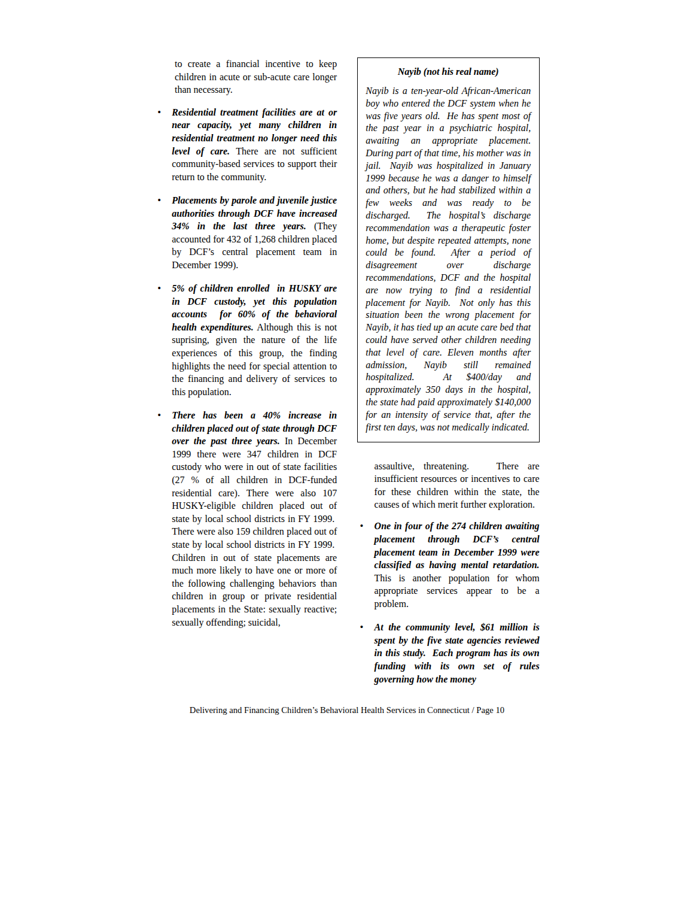to create a financial incentive to keep children in acute or sub-acute care longer than necessary.
Residential treatment facilities are at or near capacity, yet many children in residential treatment no longer need this level of care. There are not sufficient community-based services to support their return to the community.
Placements by parole and juvenile justice authorities through DCF have increased 34% in the last three years. (They accounted for 432 of 1,268 children placed by DCF’s central placement team in December 1999).
5% of children enrolled in HUSKY are in DCF custody, yet this population accounts for 60% of the behavioral health expenditures. Although this is not suprising, given the nature of the life experiences of this group, the finding highlights the need for special attention to the financing and delivery of services to this population.
There has been a 40% increase in children placed out of state through DCF over the past three years. In December 1999 there were 347 children in DCF custody who were in out of state facilities (27 % of all children in DCF-funded residential care). There were also 107 HUSKY-eligible children placed out of state by local school districts in FY 1999. There were also 159 children placed out of state by local school districts in FY 1999. Children in out of state placements are much more likely to have one or more of the following challenging behaviors than children in group or private residential placements in the State: sexually reactive; sexually offending; suicidal,
Nayib (not his real name)
Nayib is a ten-year-old African-American boy who entered the DCF system when he was five years old. He has spent most of the past year in a psychiatric hospital, awaiting an appropriate placement. During part of that time, his mother was in jail. Nayib was hospitalized in January 1999 because he was a danger to himself and others, but he had stabilized within a few weeks and was ready to be discharged. The hospital’s discharge recommendation was a therapeutic foster home, but despite repeated attempts, none could be found. After a period of disagreement over discharge recommendations, DCF and the hospital are now trying to find a residential placement for Nayib. Not only has this situation been the wrong placement for Nayib, it has tied up an acute care bed that could have served other children needing that level of care. Eleven months after admission, Nayib still remained hospitalized. At $400/day and approximately 350 days in the hospital, the state had paid approximately $140,000 for an intensity of service that, after the first ten days, was not medically indicated.
assaultive, threatening. There are insufficient resources or incentives to care for these children within the state, the causes of which merit further exploration.
One in four of the 274 children awaiting placement through DCF’s central placement team in December 1999 were classified as having mental retardation. This is another population for whom appropriate services appear to be a problem.
At the community level, $61 million is spent by the five state agencies reviewed in this study. Each program has its own funding with its own set of rules governing how the money
Delivering and Financing Children’s Behavioral Health Services in Connecticut / Page 10